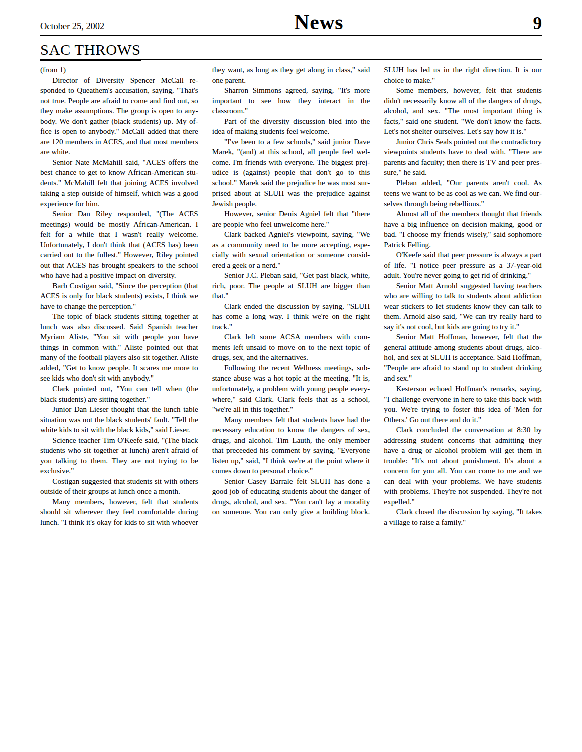October 25, 2002 News 9
SAC THROWS
(from 1)
Director of Diversity Spencer McCall responded to Queathem's accusation, saying, "That's not true. People are afraid to come and find out, so they make assumptions. The group is open to anybody. We don't gather (black students) up. My office is open to anybody." McCall added that there are 120 members in ACES, and that most members are white.
Senior Nate McMahill said, "ACES offers the best chance to get to know African-American students." McMahill felt that joining ACES involved taking a step outside of himself, which was a good experience for him.
Senior Dan Riley responded, "(The ACES meetings) would be mostly African-American. I felt for a while that I wasn't really welcome. Unfortunately, I don't think that (ACES has) been carried out to the fullest." However, Riley pointed out that ACES has brought speakers to the school who have had a positive impact on diversity.
Barb Costigan said, "Since the perception (that ACES is only for black students) exists, I think we have to change the perception."
The topic of black students sitting together at lunch was also discussed. Said Spanish teacher Myriam Aliste, "You sit with people you have things in common with." Aliste pointed out that many of the football players also sit together. Aliste added, "Get to know people. It scares me more to see kids who don't sit with anybody."
Clark pointed out, "You can tell when (the black students) are sitting together."
Junior Dan Lieser thought that the lunch table situation was not the black students' fault. "Tell the white kids to sit with the black kids," said Lieser.
Science teacher Tim O'Keefe said, "(The black students who sit together at lunch) aren't afraid of you talking to them. They are not trying to be exclusive."
Costigan suggested that students sit with others outside of their groups at lunch once a month.
Many members, however, felt that students should sit wherever they feel comfortable during lunch. "I think it's okay for kids to sit with whoever they want, as long as they get along in class," said one parent.
Sharron Simmons agreed, saying, "It's more important to see how they interact in the classroom."
Part of the diversity discussion bled into the idea of making students feel welcome.
"I've been to a few schools," said junior Dave Marek, "(and) at this school, all people feel welcome. I'm friends with everyone. The biggest prejudice is (against) people that don't go to this school." Marek said the prejudice he was most surprised about at SLUH was the prejudice against Jewish people.
However, senior Denis Agniel felt that "there are people who feel unwelcome here."
Clark backed Agniel's viewpoint, saying, "We as a community need to be more accepting, especially with sexual orientation or someone considered a geek or a nerd."
Senior J.C. Pleban said, "Get past black, white, rich, poor. The people at SLUH are bigger than that."
Clark ended the discussion by saying, "SLUH has come a long way. I think we're on the right track."
Clark left some ACSA members with comments left unsaid to move on to the next topic of drugs, sex, and the alternatives.
Following the recent Wellness meetings, substance abuse was a hot topic at the meeting. "It is, unfortunately, a problem with young people everywhere," said Clark. Clark feels that as a school, "we're all in this together."
Many members felt that students have had the necessary education to know the dangers of sex, drugs, and alcohol. Tim Lauth, the only member that preceeded his comment by saying, "Everyone listen up," said, "I think we're at the point where it comes down to personal choice."
Senior Casey Barrale felt SLUH has done a good job of educating students about the danger of drugs, alcohol, and sex. "You can't lay a morality on someone. You can only give a building block. SLUH has led us in the right direction. It is our choice to make."
Some members, however, felt that students didn't necessarily know all of the dangers of drugs, alcohol, and sex. "The most important thing is facts," said one student. "We don't know the facts. Let's not shelter ourselves. Let's say how it is."
Junior Chris Seals pointed out the contradictory viewpoints students have to deal with. "There are parents and faculty; then there is TV and peer pressure," he said.
Pleban added, "Our parents aren't cool. As teens we want to be as cool as we can. We find ourselves through being rebellious."
Almost all of the members thought that friends have a big influence on decision making, good or bad. "I choose my friends wisely," said sophomore Patrick Felling.
O'Keefe said that peer pressure is always a part of life. "I notice peer pressure as a 37-year-old adult. You're never going to get rid of drinking."
Senior Matt Arnold suggested having teachers who are willing to talk to students about addiction wear stickers to let students know they can talk to them. Arnold also said, "We can try really hard to say it's not cool, but kids are going to try it."
Senior Matt Hoffman, however, felt that the general attitude among students about drugs, alcohol, and sex at SLUH is acceptance. Said Hoffman, "People are afraid to stand up to student drinking and sex."
Kesterson echoed Hoffman's remarks, saying, "I challenge everyone in here to take this back with you. We're trying to foster this idea of 'Men for Others.' Go out there and do it."
Clark concluded the conversation at 8:30 by addressing student concerns that admitting they have a drug or alcohol problem will get them in trouble: "It's not about punishment. It's about a concern for you all. You can come to me and we can deal with your problems. We have students with problems. They're not suspended. They're not expelled."
Clark closed the discussion by saying, "It takes a village to raise a family."